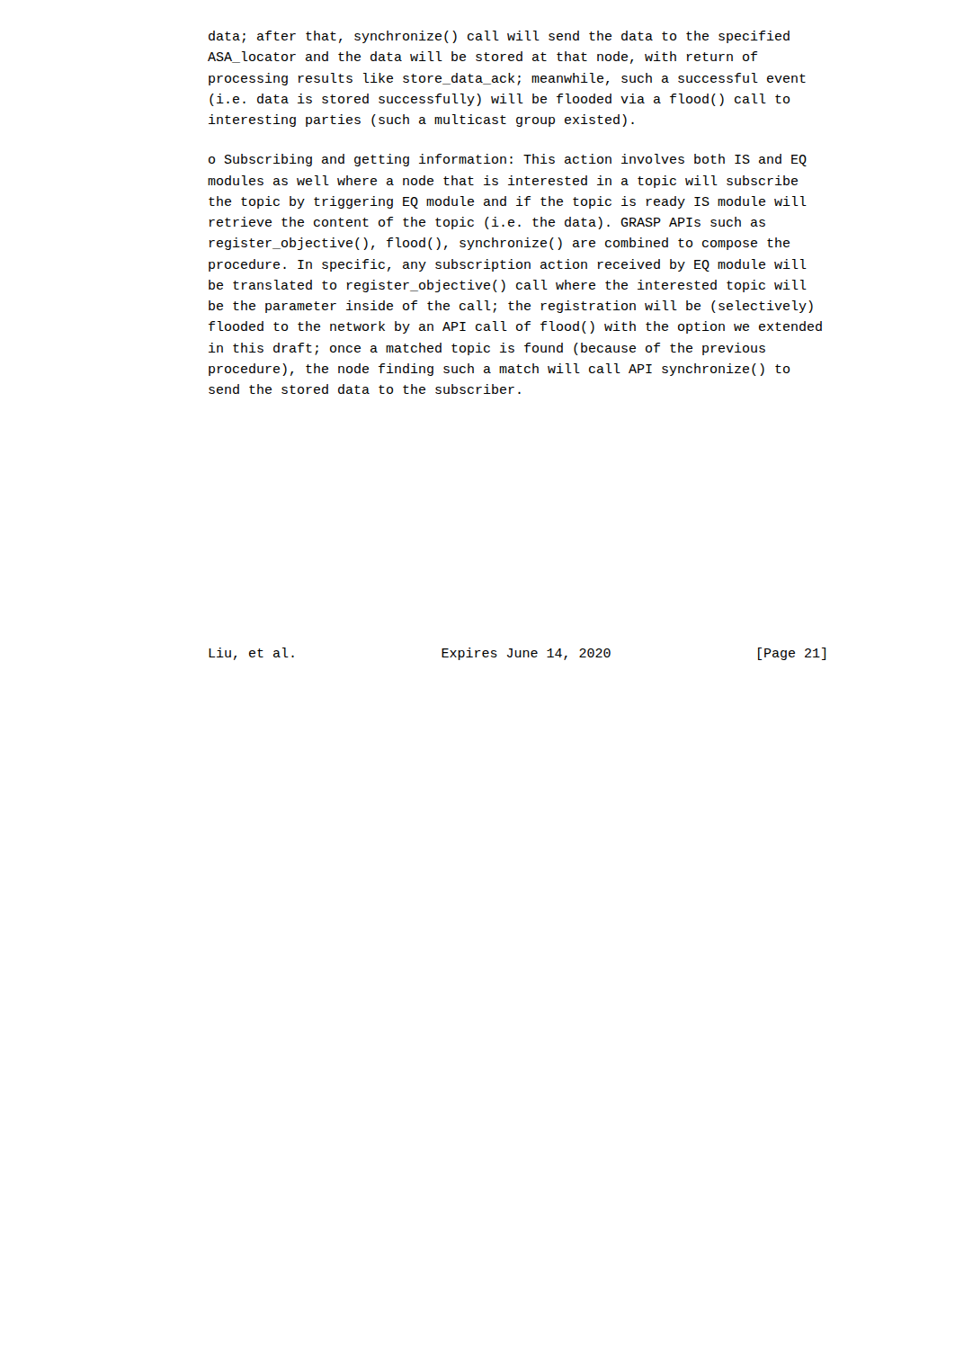data; after that, synchronize() call will send the data to the specified ASA_locator and the data will be stored at that node, with return of processing results like store_data_ack; meanwhile, such a successful event (i.e. data is stored successfully) will be flooded via a flood() call to interesting parties (such a multicast group existed).
o Subscribing and getting information: This action involves both IS and EQ modules as well where a node that is interested in a topic will subscribe the topic by triggering EQ module and if the topic is ready IS module will retrieve the content of the topic (i.e. the data). GRASP APIs such as register_objective(), flood(), synchronize() are combined to compose the procedure. In specific, any subscription action received by EQ module will be translated to register_objective() call where the interested topic will be the parameter inside of the call; the registration will be (selectively) flooded to the network by an API call of flood() with the option we extended in this draft; once a matched topic is found (because of the previous procedure), the node finding such a match will call API synchronize() to send the stored data to the subscriber.
Liu, et al. Expires June 14, 2020 [Page 21]